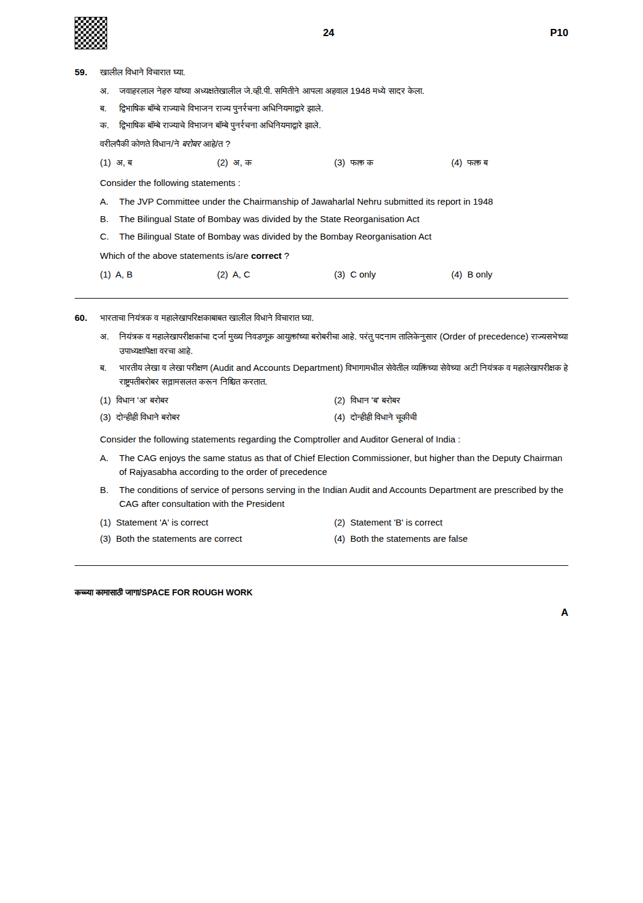24
P10
59.
खालील विधाने विचारात घ्या.
अ. जवाहरलाल नेहरु यांच्या अध्यक्षतेखालील जे.व्ही.पी. समितीने आपला अहवाल 1948 मध्ये सादर केला.
ब. द्विभाषिक बॉम्बे राज्याचे विभाजन राज्य पुनर्रचना अधिनियमाद्वारे झाले.
क. द्विभाषिक बॉम्बे राज्याचे विभाजन बॉम्बे पुनर्रचना अधिनियमाद्वारे झाले.
वरीलपैकी कोणते विधान/ने बरोबर आहे/त ?
(1) अ, ब
(2) अ, क
(3) फक्त क
(4) फक्त ब
Consider the following statements :
A. The JVP Committee under the Chairmanship of Jawaharlal Nehru submitted its report in 1948
B. The Bilingual State of Bombay was divided by the State Reorganisation Act
C. The Bilingual State of Bombay was divided by the Bombay Reorganisation Act
Which of the above statements is/are correct ?
(1) A, B
(2) A, C
(3) C only
(4) B only
60.
भारताचा नियंत्रक व महालेखापरिक्षकाबाबत खालील विधाने विचारात घ्या.
अ. नियंत्रक व महालेखापरीक्षकांचा दर्जा मुख्य निवडणूक आयुक्तांच्या बरोबरीचा आहे. परंतु पदनाम तालिकेनुसार (Order of precedence) राज्यसभेच्या उपाध्यक्षांपेक्षा वरचा आहे.
ब. भारतीय लेखा व लेखा परीक्षण (Audit and Accounts Department) विभागामधील सेवेतील व्यक्तिंच्या सेवेच्या अटी नियंत्रक व महालेखापरीक्षक हे राष्ट्रपतीबरोबर सल्लामसलत करून निश्चित करतात.
(1) विधान 'अ' बरोबर
(2) विधान 'ब' बरोबर
(3) दोन्हीही विधाने बरोबर
(4) दोन्हीही विधाने चूकीची
Consider the following statements regarding the Comptroller and Auditor General of India :
A. The CAG enjoys the same status as that of Chief Election Commissioner, but higher than the Deputy Chairman of Rajyasabha according to the order of precedence
B. The conditions of service of persons serving in the Indian Audit and Accounts Department are prescribed by the CAG after consultation with the President
(1) Statement 'A' is correct
(2) Statement 'B' is correct
(3) Both the statements are correct
(4) Both the statements are false
कच्च्या कामासाठी जागा/SPACE FOR ROUGH WORK
A